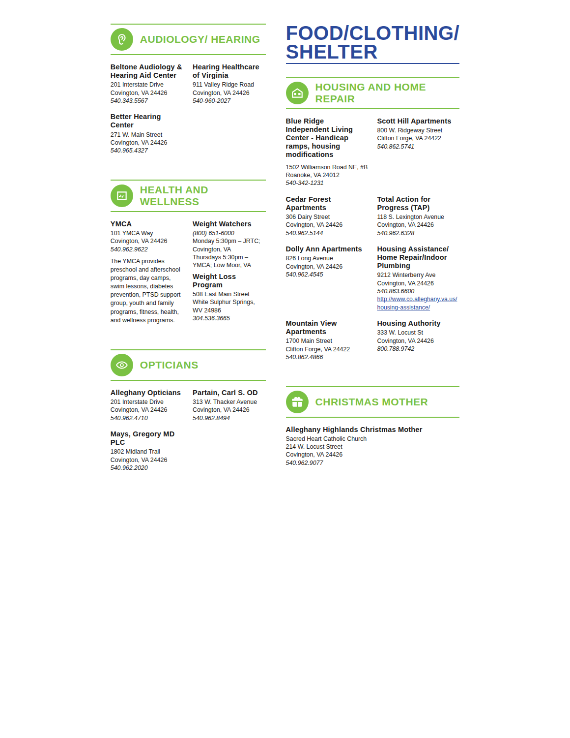Audiology/ Hearing
Beltone Audiology & Hearing Aid Center
201 Interstate Drive
Covington, VA 24426
540.343.5567
Hearing Healthcare of Virginia
911 Valley Ridge Road
Covington, VA 24426
540-960-2027
Better Hearing Center
271 W. Main Street
Covington, VA 24426
540.965.4327
Health and Wellness
YMCA
101 YMCA Way
Covington, VA 24426
540.962.9622
The YMCA provides preschool and afterschool programs, day camps, swim lessons, diabetes prevention, PTSD support group, youth and family programs, fitness, health, and wellness programs.
Weight Watchers
(800) 651-6000
Monday 5:30pm – JRTC; Covington, VA
Thursdays 5:30pm – YMCA; Low Moor, VA
Weight Loss Program
508 East Main Street
White Sulphur Springs, WV 24986
304.536.3665
Opticians
Alleghany Opticians
201 Interstate Drive
Covington, VA 24426
540.962.4710
Partain, Carl S. OD
313 W. Thacker Avenue
Covington, VA 24426
540.962.8494
Mays, Gregory MD PLC
1802 Midland Trail
Covington, VA 24426
540.962.2020
Food/Clothing/Shelter
Housing and Home Repair
Blue Ridge Independent Living Center - Handicap ramps, housing modifications
1502 Williamson Road NE, #B
Roanoke, VA 24012
540-342-1231
Scott Hill Apartments
800 W. Ridgeway Street
Clifton Forge, VA 24422
540.862.5741
Cedar Forest Apartments
306 Dairy Street
Covington, VA 24426
540.962.5144
Total Action for Progress (TAP)
118 S. Lexington Avenue
Covington, VA 24426
540.962.6328
Dolly Ann Apartments
826 Long Avenue
Covington, VA 24426
540.962.4545
Housing Assistance/ Home Repair/Indoor Plumbing
9212 Winterberry Ave
Covington, VA 24426
540.863.6600
http://www.co.alleghany.va.us/housing-assistance/
Mountain View Apartments
1700 Main Street
Clifton Forge, VA 24422
540.862.4866
Housing Authority
333 W. Locust St
Covington, VA 24426
800.788.9742
Christmas Mother
Alleghany Highlands Christmas Mother
Sacred Heart Catholic Church
214 W. Locust Street
Covington, VA 24426
540.962.9077